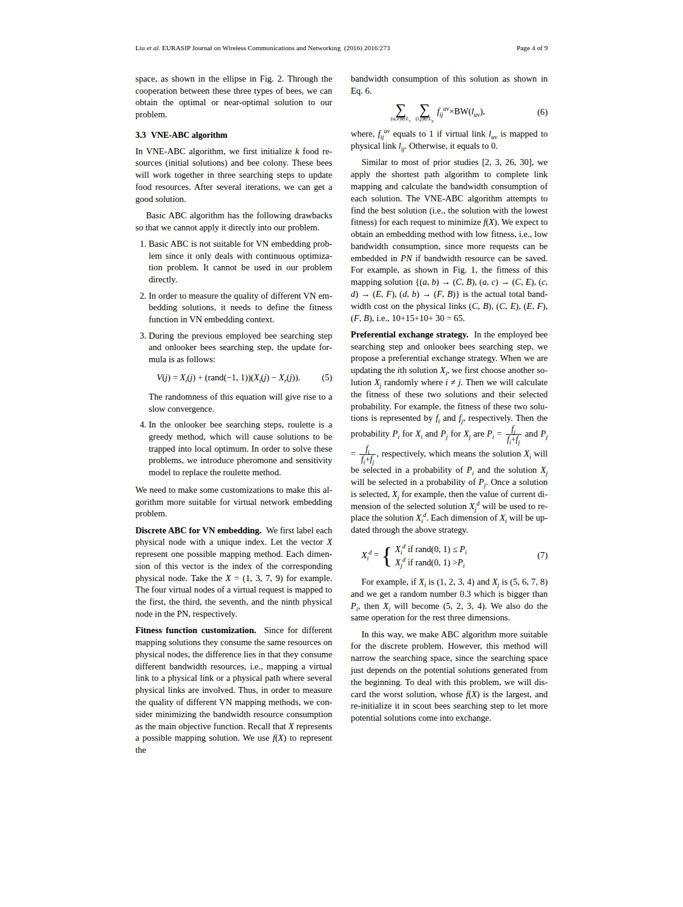Liu et al. EURASIP Journal on Wireless Communications and Networking (2016) 2016:273
Page 4 of 9
space, as shown in the ellipse in Fig. 2. Through the cooperation between these three types of bees, we can obtain the optimal or near-optimal solution to our problem.
3.3 VNE-ABC algorithm
In VNE-ABC algorithm, we first initialize k food resources (initial solutions) and bee colony. These bees will work together in three searching steps to update food resources. After several iterations, we can get a good solution.
Basic ABC algorithm has the following drawbacks so that we cannot apply it directly into our problem.
Basic ABC is not suitable for VN embedding problem since it only deals with continuous optimization problem. It cannot be used in our problem directly.
In order to measure the quality of different VN embedding solutions, it needs to define the fitness function in VN embedding context.
During the previous employed bee searching step and onlooker bees searching step, the update formula is as follows:
V(j) = Xi(j) + (rand(−1, 1))(Xi(j) − Xr(j)).
(5)
The randomness of this equation will give rise to a slow convergence.
In the onlooker bee searching steps, roulette is a greedy method, which will cause solutions to be trapped into local optimum. In order to solve these problems, we introduce pheromone and sensitivity model to replace the roulette method.
We need to make some customizations to make this algorithm more suitable for virtual network embedding problem.
Discrete ABC for VN embedding. We first label each physical node with a unique index. Let the vector X represent one possible mapping method. Each dimension of this vector is the index of the corresponding physical node. Take the X = (1, 3, 7, 9) for example. The four virtual nodes of a virtual request is mapped to the first, the third, the seventh, and the ninth physical node in the PN, respectively.
Fitness function customization. Since for different mapping solutions they consume the same resources on physical nodes, the difference lies in that they consume different bandwidth resources, i.e., mapping a virtual link to a physical link or a physical path where several physical links are involved. Thus, in order to measure the quality of different VN mapping methods, we consider minimizing the bandwidth resource consumption as the main objective function. Recall that X represents a possible mapping solution. We use f(X) to represent the
bandwidth consumption of this solution as shown in Eq. 6.
∑(u,v)∈Lv ∑(i,j)∈Lp fijuv×BW(luv),
(6)
where, fijuv equals to 1 if virtual link luv is mapped to physical link lij. Otherwise, it equals to 0.
Similar to most of prior studies [2, 3, 26, 30], we apply the shortest path algorithm to complete link mapping and calculate the bandwidth consumption of each solution. The VNE-ABC algorithm attempts to find the best solution (i.e., the solution with the lowest fitness) for each request to minimize f(X). We expect to obtain an embedding method with low fitness, i.e., low bandwidth consumption, since more requests can be embedded in PN if bandwidth resource can be saved. For example, as shown in Fig. 1, the fitness of this mapping solution {(a, b) → (C, B), (a, c) → (C, E), (c, d) → (E, F), (d, b) → (F, B)} is the actual total bandwidth cost on the physical links (C, B), (C, E), (E, F), (F, B), i.e., 10+15+10+ 30 = 65.
Preferential exchange strategy. In the employed bee searching step and onlooker bees searching step, we propose a preferential exchange strategy. When we are updating the ith solution Xi, we first choose another solution Xj randomly where i ≠ j. Then we will calculate the fitness of these two solutions and their selected probability. For example, the fitness of these two solutions is represented by fi and fj, respectively. Then the probability Pi for Xi and Pj for Xj are Pi = fj fi+fj and Pj = fi fi+fj, respectively, which means the solution Xi will be selected in a probability of Pi and the solution Xj will be selected in a probability of Pj. Once a solution is selected, Xj for example, then the value of current dimension of the selected solution Xjd will be used to replace the solution Xid. Each dimension of Xi will be updated through the above strategy.
Xid = {
Xid if rand(0, 1) ≤ Pi
Xjd if rand(0, 1) >Pi
(7)
For example, if Xi is (1, 2, 3, 4) and Xj is (5, 6, 7, 8) and we get a random number 0.3 which is bigger than Pi, then Xi will become (5, 2, 3, 4). We also do the same operation for the rest three dimensions.
In this way, we make ABC algorithm more suitable for the discrete problem. However, this method will narrow the searching space, since the searching space just depends on the potential solutions generated from the beginning. To deal with this problem, we will discard the worst solution, whose f(X) is the largest, and re-initialize it in scout bees searching step to let more potential solutions come into exchange.